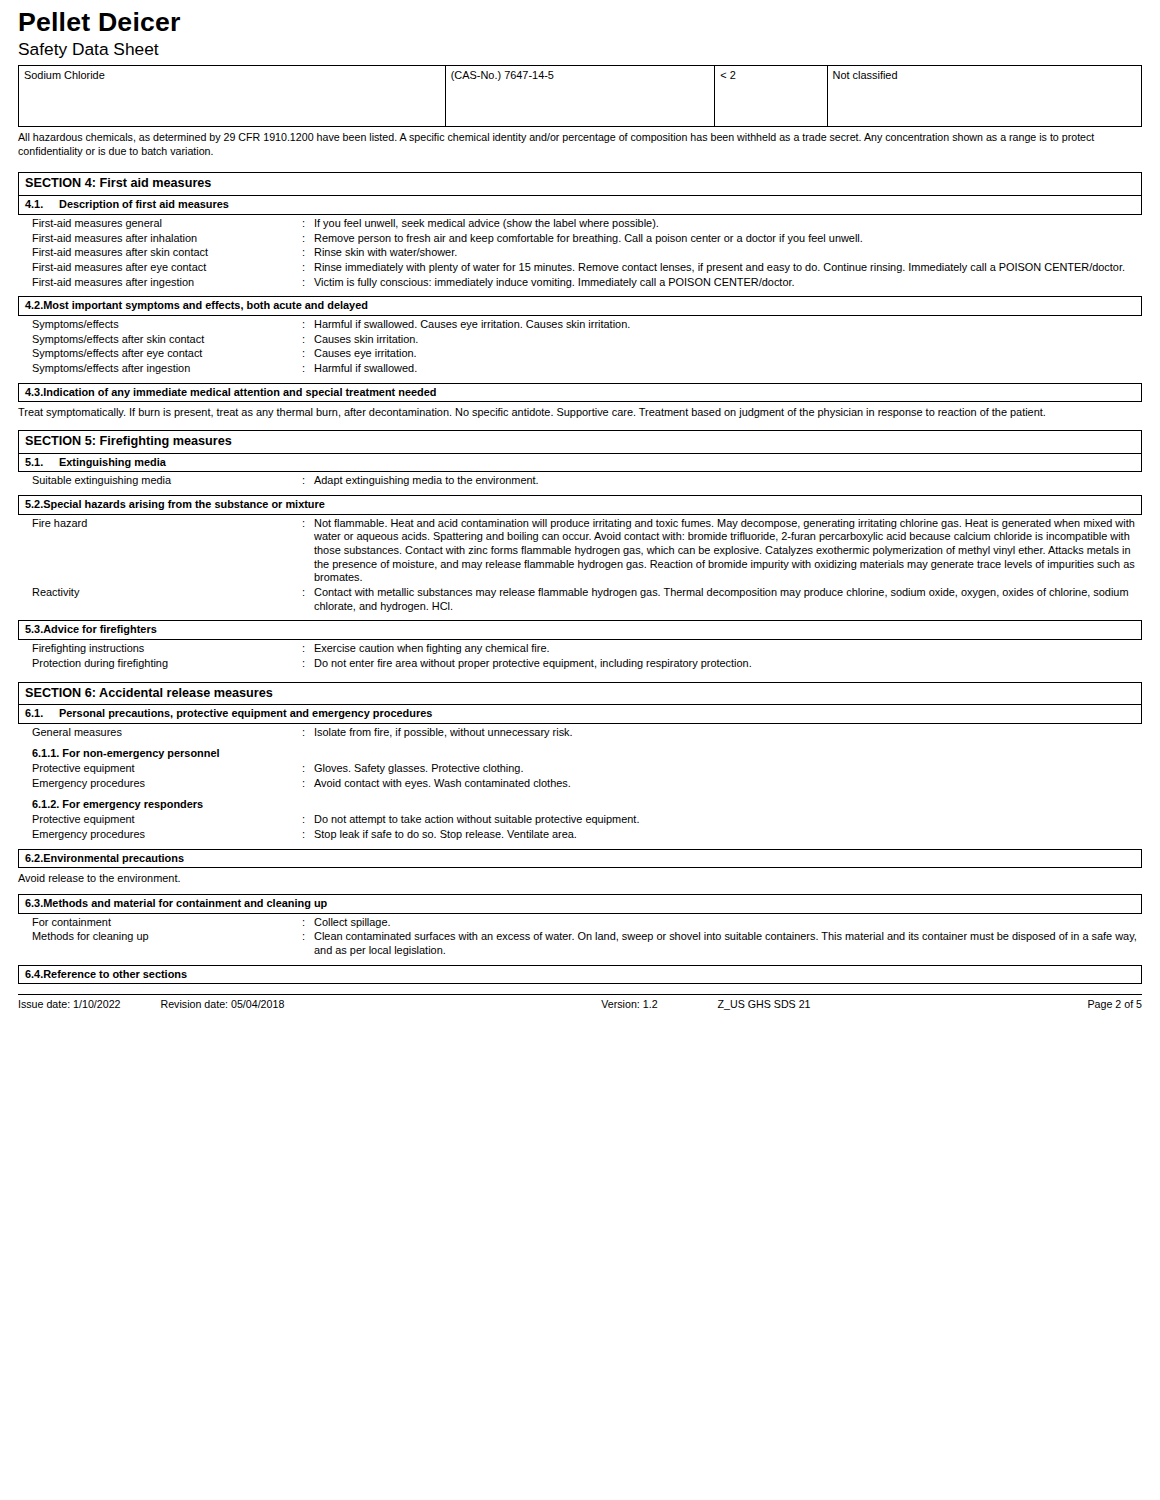Pellet Deicer
Safety Data Sheet
| Sodium Chloride | (CAS-No.) 7647-14-5 | < 2 | Not classified |
All hazardous chemicals, as determined by 29 CFR 1910.1200 have been listed. A specific chemical identity and/or percentage of composition has been withheld as a trade secret. Any concentration shown as a range is to protect confidentiality or is due to batch variation.
SECTION 4: First aid measures
4.1. Description of first aid measures
| First-aid measures general | : | If you feel unwell, seek medical advice (show the label where possible). |
| First-aid measures after inhalation | : | Remove person to fresh air and keep comfortable for breathing. Call a poison center or a doctor if you feel unwell. |
| First-aid measures after skin contact | : | Rinse skin with water/shower. |
| First-aid measures after eye contact | : | Rinse immediately with plenty of water for 15 minutes. Remove contact lenses, if present and easy to do. Continue rinsing. Immediately call a POISON CENTER/doctor. |
| First-aid measures after ingestion | : | Victim is fully conscious: immediately induce vomiting. Immediately call a POISON CENTER/doctor. |
4.2. Most important symptoms and effects, both acute and delayed
| Symptoms/effects | : | Harmful if swallowed. Causes eye irritation. Causes skin irritation. |
| Symptoms/effects after skin contact | : | Causes skin irritation. |
| Symptoms/effects after eye contact | : | Causes eye irritation. |
| Symptoms/effects after ingestion | : | Harmful if swallowed. |
4.3. Indication of any immediate medical attention and special treatment needed
Treat symptomatically. If burn is present, treat as any thermal burn, after decontamination. No specific antidote. Supportive care. Treatment based on judgment of the physician in response to reaction of the patient.
SECTION 5: Firefighting measures
5.1. Extinguishing media
| Suitable extinguishing media | : | Adapt extinguishing media to the environment. |
5.2. Special hazards arising from the substance or mixture
| Fire hazard | : | Not flammable. Heat and acid contamination will produce irritating and toxic fumes. May decompose, generating irritating chlorine gas. Heat is generated when mixed with water or aqueous acids. Spattering and boiling can occur. Avoid contact with: bromide trifluoride, 2-furan percarboxylic acid because calcium chloride is incompatible with those substances. Contact with zinc forms flammable hydrogen gas, which can be explosive. Catalyzes exothermic polymerization of methyl vinyl ether. Attacks metals in the presence of moisture, and may release flammable hydrogen gas. Reaction of bromide impurity with oxidizing materials may generate trace levels of impurities such as bromates. |
| Reactivity | : | Contact with metallic substances may release flammable hydrogen gas. Thermal decomposition may produce chlorine, sodium oxide, oxygen, oxides of chlorine, sodium chlorate, and hydrogen. HCl. |
5.3. Advice for firefighters
| Firefighting instructions | : | Exercise caution when fighting any chemical fire. |
| Protection during firefighting | : | Do not enter fire area without proper protective equipment, including respiratory protection. |
SECTION 6: Accidental release measures
6.1. Personal precautions, protective equipment and emergency procedures
| General measures | : | Isolate from fire, if possible, without unnecessary risk. |
6.1.1. For non-emergency personnel
| Protective equipment | : | Gloves. Safety glasses. Protective clothing. |
| Emergency procedures | : | Avoid contact with eyes. Wash contaminated clothes. |
6.1.2. For emergency responders
| Protective equipment | : | Do not attempt to take action without suitable protective equipment. |
| Emergency procedures | : | Stop leak if safe to do so. Stop release. Ventilate area. |
6.2. Environmental precautions
Avoid release to the environment.
6.3. Methods and material for containment and cleaning up
| For containment | : | Collect spillage. |
| Methods for cleaning up | : | Clean contaminated surfaces with an excess of water. On land, sweep or shovel into suitable containers. This material and its container must be disposed of in a safe way, and as per local legislation. |
6.4. Reference to other sections
Issue date: 1/10/2022 Revision date: 05/04/2018 Version: 1.2 Z_US GHS SDS 21 Page 2 of 5